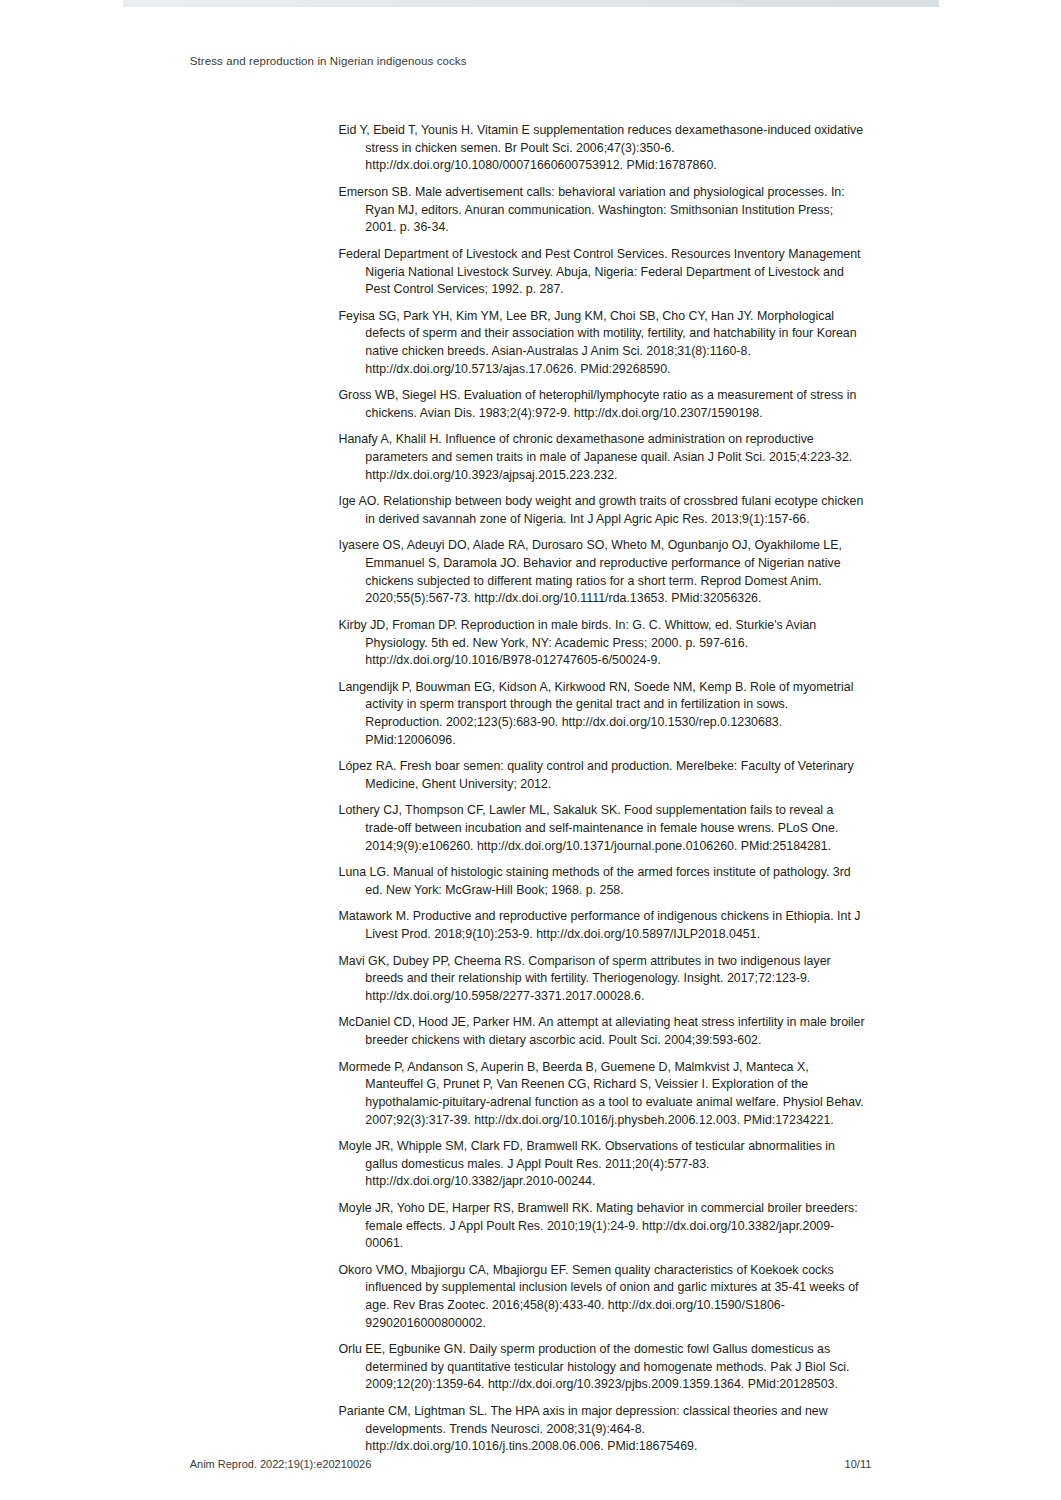Stress and reproduction in Nigerian indigenous cocks
Eid Y, Ebeid T, Younis H. Vitamin E supplementation reduces dexamethasone-induced oxidative stress in chicken semen. Br Poult Sci. 2006;47(3):350-6. http://dx.doi.org/10.1080/00071660600753912. PMid:16787860.
Emerson SB. Male advertisement calls: behavioral variation and physiological processes. In: Ryan MJ, editors. Anuran communication. Washington: Smithsonian Institution Press; 2001. p. 36-34.
Federal Department of Livestock and Pest Control Services. Resources Inventory Management Nigeria National Livestock Survey. Abuja, Nigeria: Federal Department of Livestock and Pest Control Services; 1992. p. 287.
Feyisa SG, Park YH, Kim YM, Lee BR, Jung KM, Choi SB, Cho CY, Han JY. Morphological defects of sperm and their association with motility, fertility, and hatchability in four Korean native chicken breeds. Asian-Australas J Anim Sci. 2018;31(8):1160-8. http://dx.doi.org/10.5713/ajas.17.0626. PMid:29268590.
Gross WB, Siegel HS. Evaluation of heterophil/lymphocyte ratio as a measurement of stress in chickens. Avian Dis. 1983;2(4):972-9. http://dx.doi.org/10.2307/1590198.
Hanafy A, Khalil H. Influence of chronic dexamethasone administration on reproductive parameters and semen traits in male of Japanese quail. Asian J Polit Sci. 2015;4:223-32. http://dx.doi.org/10.3923/ajpsaj.2015.223.232.
Ige AO. Relationship between body weight and growth traits of crossbred fulani ecotype chicken in derived savannah zone of Nigeria. Int J Appl Agric Apic Res. 2013;9(1):157-66.
Iyasere OS, Adeuyi DO, Alade RA, Durosaro SO, Wheto M, Ogunbanjo OJ, Oyakhilome LE, Emmanuel S, Daramola JO. Behavior and reproductive performance of Nigerian native chickens subjected to different mating ratios for a short term. Reprod Domest Anim. 2020;55(5):567-73. http://dx.doi.org/10.1111/rda.13653. PMid:32056326.
Kirby JD, Froman DP. Reproduction in male birds. In: G. C. Whittow, ed. Sturkie's Avian Physiology. 5th ed. New York, NY: Academic Press; 2000. p. 597-616. http://dx.doi.org/10.1016/B978-012747605-6/50024-9.
Langendijk P, Bouwman EG, Kidson A, Kirkwood RN, Soede NM, Kemp B. Role of myometrial activity in sperm transport through the genital tract and in fertilization in sows. Reproduction. 2002;123(5):683-90. http://dx.doi.org/10.1530/rep.0.1230683. PMid:12006096.
López RA. Fresh boar semen: quality control and production. Merelbeke: Faculty of Veterinary Medicine, Ghent University; 2012.
Lothery CJ, Thompson CF, Lawler ML, Sakaluk SK. Food supplementation fails to reveal a trade-off between incubation and self-maintenance in female house wrens. PLoS One. 2014;9(9):e106260. http://dx.doi.org/10.1371/journal.pone.0106260. PMid:25184281.
Luna LG. Manual of histologic staining methods of the armed forces institute of pathology. 3rd ed. New York: McGraw-Hill Book; 1968. p. 258.
Matawork M. Productive and reproductive performance of indigenous chickens in Ethiopia. Int J Livest Prod. 2018;9(10):253-9. http://dx.doi.org/10.5897/IJLP2018.0451.
Mavi GK, Dubey PP, Cheema RS. Comparison of sperm attributes in two indigenous layer breeds and their relationship with fertility. Theriogenology. Insight. 2017;72:123-9. http://dx.doi.org/10.5958/2277-3371.2017.00028.6.
McDaniel CD, Hood JE, Parker HM. An attempt at alleviating heat stress infertility in male broiler breeder chickens with dietary ascorbic acid. Poult Sci. 2004;39:593-602.
Mormede P, Andanson S, Auperin B, Beerda B, Guemene D, Malmkvist J, Manteca X, Manteuffel G, Prunet P, Van Reenen CG, Richard S, Veissier I. Exploration of the hypothalamic-pituitary-adrenal function as a tool to evaluate animal welfare. Physiol Behav. 2007;92(3):317-39. http://dx.doi.org/10.1016/j.physbeh.2006.12.003. PMid:17234221.
Moyle JR, Whipple SM, Clark FD, Bramwell RK. Observations of testicular abnormalities in gallus domesticus males. J Appl Poult Res. 2011;20(4):577-83. http://dx.doi.org/10.3382/japr.2010-00244.
Moyle JR, Yoho DE, Harper RS, Bramwell RK. Mating behavior in commercial broiler breeders: female effects. J Appl Poult Res. 2010;19(1):24-9. http://dx.doi.org/10.3382/japr.2009-00061.
Okoro VMO, Mbajiorgu CA, Mbajiorgu EF. Semen quality characteristics of Koekoek cocks influenced by supplemental inclusion levels of onion and garlic mixtures at 35-41 weeks of age. Rev Bras Zootec. 2016;458(8):433-40. http://dx.doi.org/10.1590/S1806-92902016000800002.
Orlu EE, Egbunike GN. Daily sperm production of the domestic fowl Gallus domesticus as determined by quantitative testicular histology and homogenate methods. Pak J Biol Sci. 2009;12(20):1359-64. http://dx.doi.org/10.3923/pjbs.2009.1359.1364. PMid:20128503.
Pariante CM, Lightman SL. The HPA axis in major depression: classical theories and new developments. Trends Neurosci. 2008;31(9):464-8. http://dx.doi.org/10.1016/j.tins.2008.06.006. PMid:18675469.
Anim Reprod. 2022;19(1):e20210026 10/11